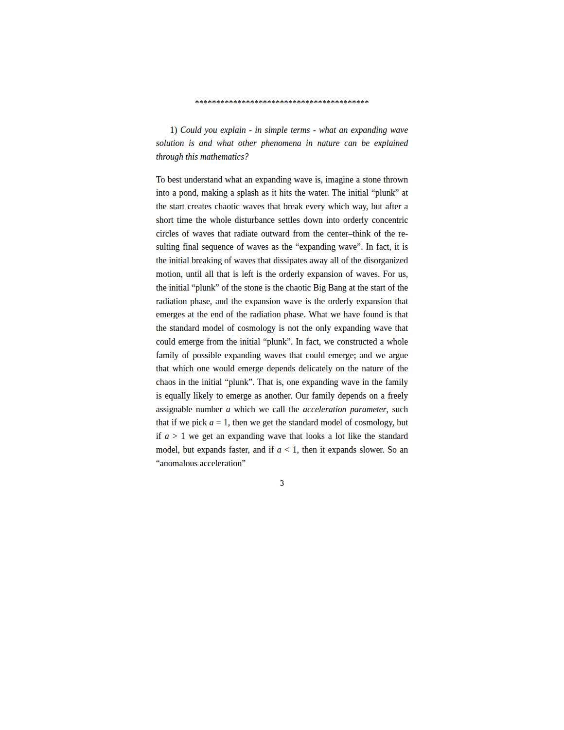*****************************************
1) Could you explain - in simple terms - what an expanding wave solution is and what other phenomena in nature can be explained through this mathematics?
To best understand what an expanding wave is, imagine a stone thrown into a pond, making a splash as it hits the water. The initial “plunk” at the start creates chaotic waves that break every which way, but after a short time the whole disturbance settles down into orderly concentric circles of waves that radiate outward from the center–think of the resulting final sequence of waves as the “expanding wave”. In fact, it is the initial breaking of waves that dissipates away all of the disorganized motion, until all that is left is the orderly expansion of waves. For us, the initial “plunk” of the stone is the chaotic Big Bang at the start of the radiation phase, and the expansion wave is the orderly expansion that emerges at the end of the radiation phase. What we have found is that the standard model of cosmology is not the only expanding wave that could emerge from the initial “plunk”. In fact, we constructed a whole family of possible expanding waves that could emerge; and we argue that which one would emerge depends delicately on the nature of the chaos in the initial “plunk”. That is, one expanding wave in the family is equally likely to emerge as another. Our family depends on a freely assignable number a which we call the acceleration parameter, such that if we pick a = 1, then we get the standard model of cosmology, but if a > 1 we get an expanding wave that looks a lot like the standard model, but expands faster, and if a < 1, then it expands slower. So an “anomalous acceleration”
3